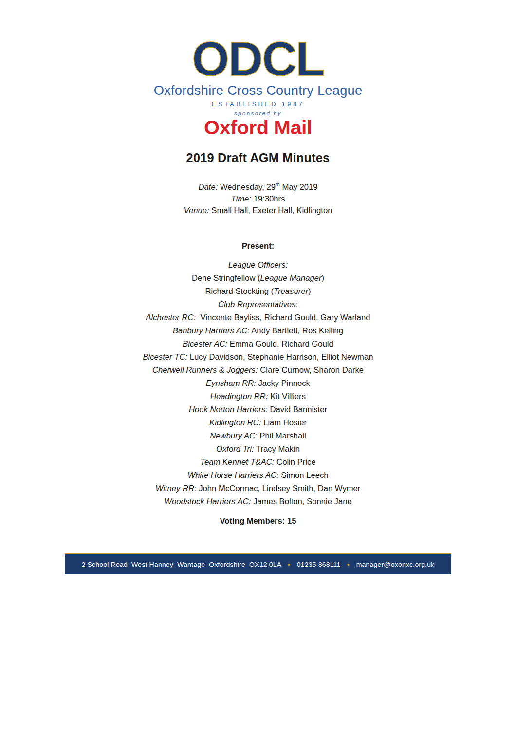ODCL
Oxfordshire Cross Country League
Established 1987
sponsored by
Oxford Mail
2019 Draft AGM Minutes
Date: Wednesday, 29th May 2019
Time: 19:30hrs
Venue: Small Hall, Exeter Hall, Kidlington
Present:
League Officers:
Dene Stringfellow (League Manager)
Richard Stockting (Treasurer)
Club Representatives:
Alchester RC: Vincente Bayliss, Richard Gould, Gary Warland
Banbury Harriers AC: Andy Bartlett, Ros Kelling
Bicester AC: Emma Gould, Richard Gould
Bicester TC: Lucy Davidson, Stephanie Harrison, Elliot Newman
Cherwell Runners & Joggers: Clare Curnow, Sharon Darke
Eynsham RR: Jacky Pinnock
Headington RR: Kit Villiers
Hook Norton Harriers: David Bannister
Kidlington RC: Liam Hosier
Newbury AC: Phil Marshall
Oxford Tri: Tracy Makin
Team Kennet T&AC: Colin Price
White Horse Harriers AC: Simon Leech
Witney RR: John McCormac, Lindsey Smith, Dan Wymer
Woodstock Harriers AC: James Bolton, Sonnie Jane
Voting Members: 15
2 School Road West Hanney Wantage Oxfordshire OX12 0LA • 01235 868111 • manager@oxonxc.org.uk